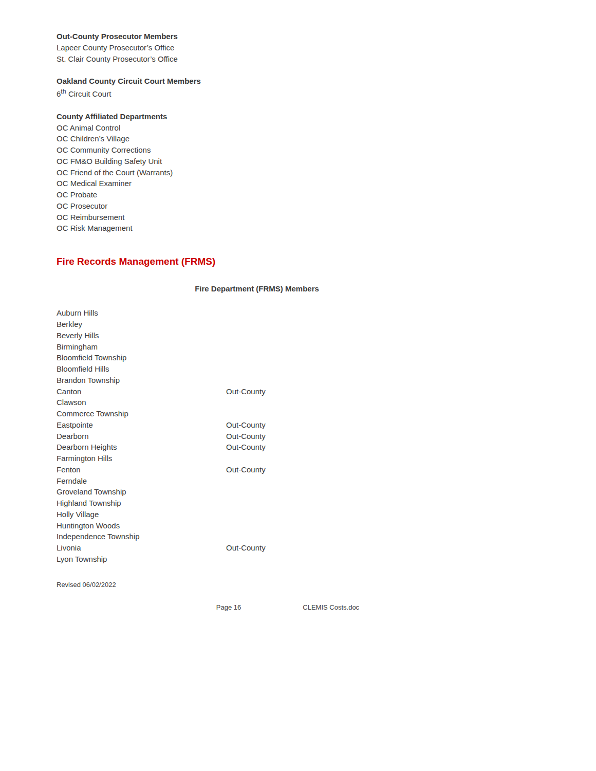Out-County Prosecutor Members
Lapeer County Prosecutor’s Office
St. Clair County Prosecutor’s Office
Oakland County Circuit Court Members
6th Circuit Court
County Affiliated Departments
OC Animal Control
OC Children’s Village
OC Community Corrections
OC FM&O Building Safety Unit
OC Friend of the Court (Warrants)
OC Medical Examiner
OC Probate
OC Prosecutor
OC Reimbursement
OC Risk Management
Fire Records Management (FRMS)
Fire Department (FRMS) Members
| Auburn Hills | |
| Berkley | |
| Beverly Hills | |
| Birmingham | |
| Bloomfield Township | |
| Bloomfield Hills | |
| Brandon Township | |
| Canton | Out-County |
| Clawson | |
| Commerce Township | |
| Eastpointe | Out-County |
| Dearborn | Out-County |
| Dearborn Heights | Out-County |
| Farmington Hills | |
| Fenton | Out-County |
| Ferndale | |
| Groveland Township | |
| Highland Township | |
| Holly Village | |
| Huntington Woods | |
| Independence Township | |
| Livonia | Out-County |
| Lyon Township | |
Revised 06/02/2022
Page 16 CLEMIS Costs.doc